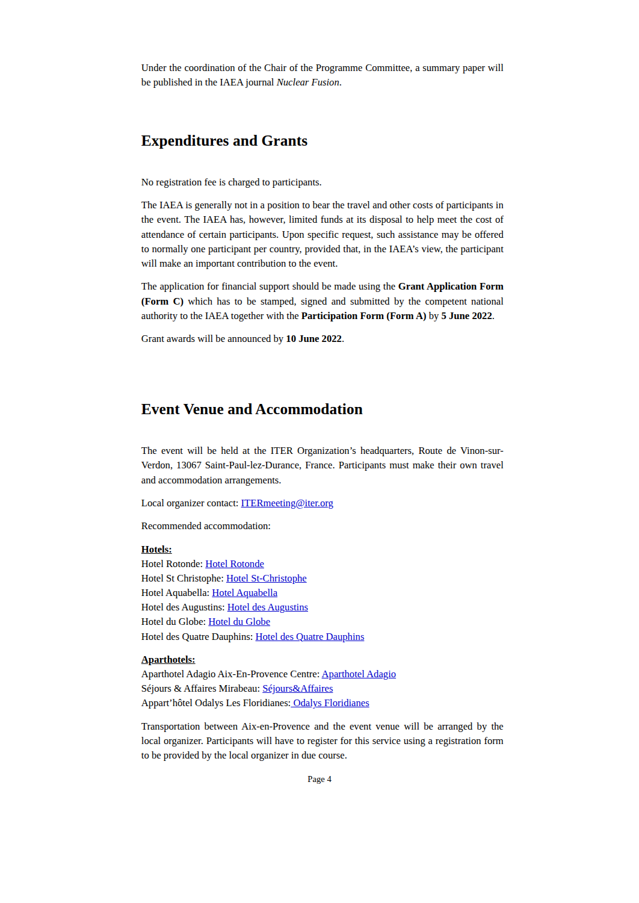Under the coordination of the Chair of the Programme Committee, a summary paper will be published in the IAEA journal Nuclear Fusion.
Expenditures and Grants
No registration fee is charged to participants.
The IAEA is generally not in a position to bear the travel and other costs of participants in the event. The IAEA has, however, limited funds at its disposal to help meet the cost of attendance of certain participants. Upon specific request, such assistance may be offered to normally one participant per country, provided that, in the IAEA’s view, the participant will make an important contribution to the event.
The application for financial support should be made using the Grant Application Form (Form C) which has to be stamped, signed and submitted by the competent national authority to the IAEA together with the Participation Form (Form A) by 5 June 2022.
Grant awards will be announced by 10 June 2022.
Event Venue and Accommodation
The event will be held at the ITER Organization’s headquarters, Route de Vinon-sur-Verdon, 13067 Saint-Paul-lez-Durance, France. Participants must make their own travel and accommodation arrangements.
Local organizer contact: ITERmeeting@iter.org
Recommended accommodation:
Hotels:
Hotel Rotonde: Hotel Rotonde
Hotel St Christophe: Hotel St-Christophe
Hotel Aquabella: Hotel Aquabella
Hotel des Augustins: Hotel des Augustins
Hotel du Globe: Hotel du Globe
Hotel des Quatre Dauphins: Hotel des Quatre Dauphins
Aparthotels:
Aparthotel Adagio Aix-En-Provence Centre: Aparthotel Adagio
Séjours & Affaires Mirabeau: Séjours&Affaires
Appart’hôtel Odalys Les Floridianes: Odalys Floridianes
Transportation between Aix-en-Provence and the event venue will be arranged by the local organizer. Participants will have to register for this service using a registration form to be provided by the local organizer in due course.
Page 4